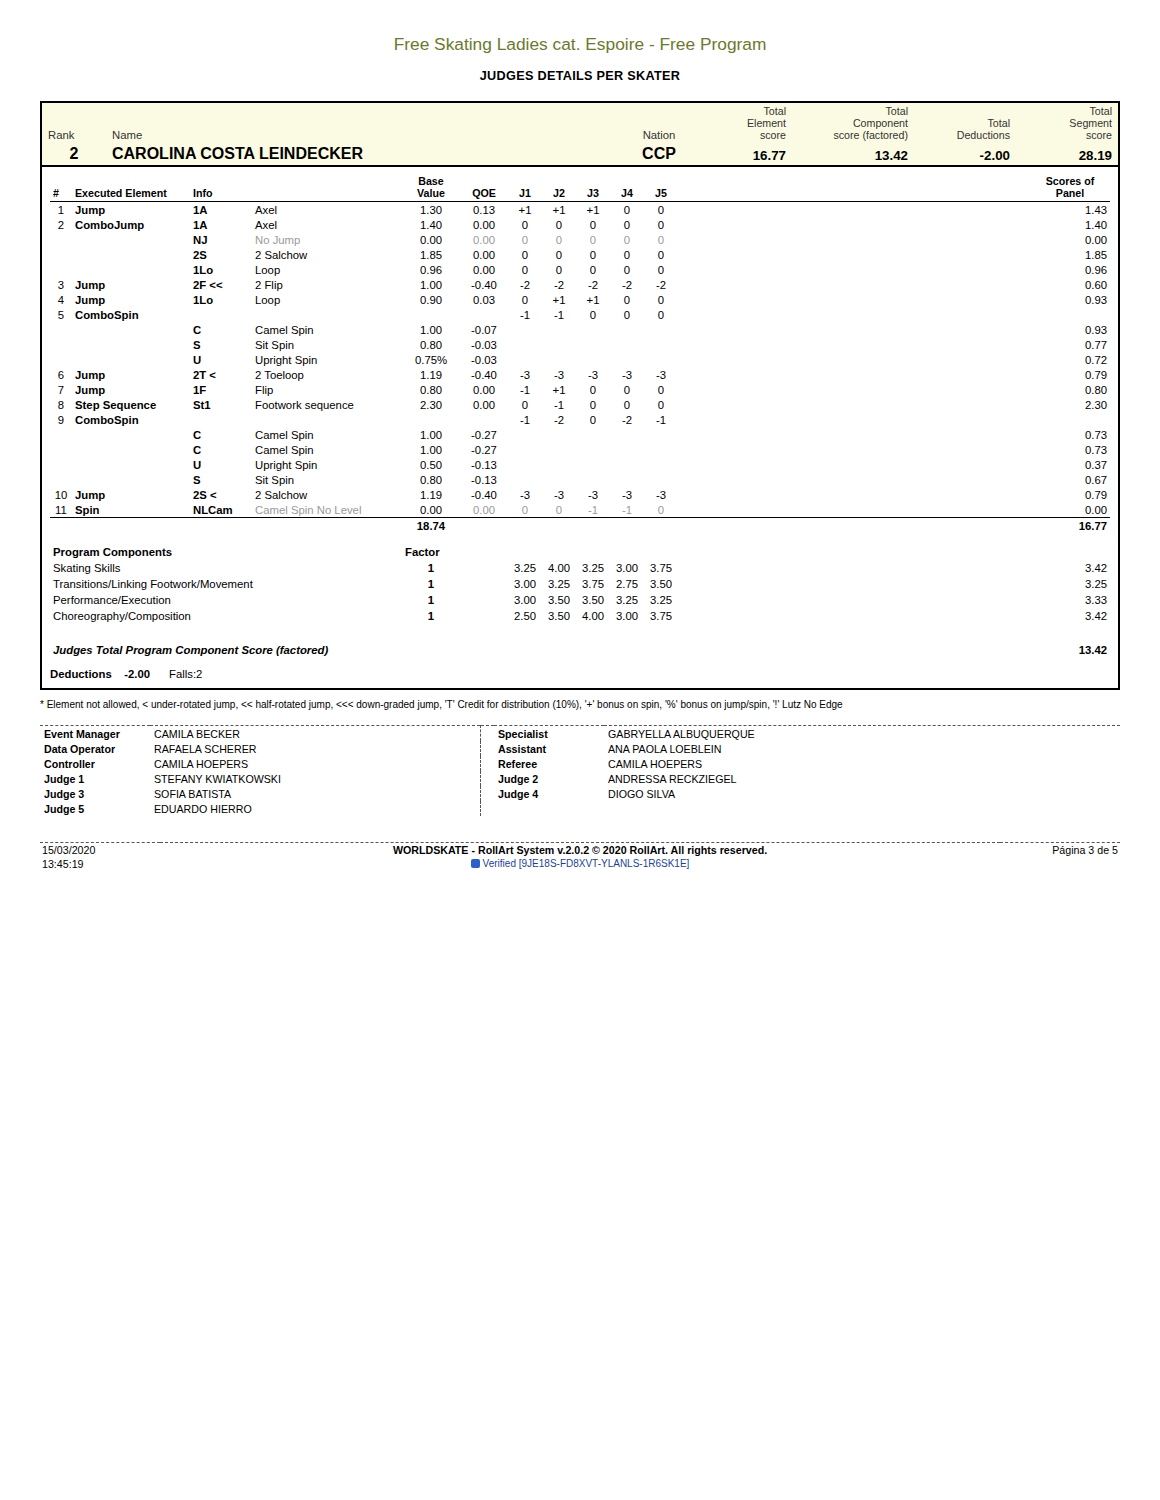Free Skating Ladies cat. Espoire - Free Program
JUDGES DETAILS PER SKATER
| / Rank / Name / Nation / Total Element score / Total Component score (factored) / Total Deductions / Total Segment score / / 2 / CAROLINA COSTA LEINDECKER / CCP / 16.77 / 13.42 / -2.00 / 28.19 / / # / Executed Element / Info / / Base Value / QOE / J1 / J2 / J3 / J4 / J5 / / Scores of Panel / / --- / --- / --- / --- / --- / --- / --- / --- / --- / --- / --- / --- / --- / / 1 / Jump / 1A / Axel / 1.30 / 0.13 / +1 / +1 / +1 / 0 / 0 / / 1.43 / / 2 / ComboJump / 1A / Axel / 1.40 / 0.00 / 0 / 0 / 0 / 0 / 0 / / 1.40 / / / / NJ / No Jump / 0.00 / 0.00 / 0 / 0 / 0 / 0 / 0 / / 0.00 / / / / 2S / 2 Salchow / 1.85 / 0.00 / 0 / 0 / 0 / 0 / 0 / / 1.85 / / / / 1Lo / Loop / 0.96 / 0.00 / 0 / 0 / 0 / 0 / 0 / / 0.96 / / 3 / Jump / 2F << / 2 Flip / 1.00 / -0.40 / -2 / -2 / -2 / -2 / -2 / / 0.60 / / 4 / Jump / 1Lo / Loop / 0.90 / 0.03 / 0 / +1 / +1 / 0 / 0 / / 0.93 / / 5 / ComboSpin / / / / / -1 / -1 / 0 / 0 / 0 / / / / / / C / Camel Spin / 1.00 / -0.07 / / / / / / / 0.93 / / / / S / Sit Spin / 0.80 / -0.03 / / / / / / / 0.77 / / / / U / Upright Spin / 0.75% / -0.03 / / / / / / / 0.72 / / 6 / Jump / 2T < / 2 Toeloop / 1.19 / -0.40 / -3 / -3 / -3 / -3 / -3 / / 0.79 / / 7 / Jump / 1F / Flip / 0.80 / 0.00 / -1 / +1 / 0 / 0 / 0 / / 0.80 / / 8 / Step Sequence / St1 / Footwork sequence / 2.30 / 0.00 / 0 / -1 / 0 / 0 / 0 / / 2.30 / / 9 / ComboSpin / / / / / -1 / -2 / 0 / -2 / -1 / / / / / / C / Camel Spin / 1.00 / -0.27 / / / / / / / 0.73 / / / / C / Camel Spin / 1.00 / -0.27 / / / / / / / 0.73 / / / / U / Upright Spin / 0.50 / -0.13 / / / / / / / 0.37 / / / / S / Sit Spin / 0.80 / -0.13 / / / / / / / 0.67 / / 10 / Jump / 2S < / 2 Salchow / 1.19 / -0.40 / -3 / -3 / -3 / -3 / -3 / / 0.79 / / 11 / Spin / NLCam / Camel Spin No Level / 0.00 / 0.00 / 0 / 0 / -1 / -1 / 0 / / 0.00 / / / / / / 18.74 / / / / / / / / 16.77 / / Program Components / Factor / / / / / / / / / / Skating Skills / 1 / / 3.25 / 4.00 / 3.25 / 3.00 / 3.75 / / 3.42 / / Transitions/Linking Footwork/Movement / 1 / / 3.00 / 3.25 / 3.75 / 2.75 / 3.50 / / 3.25 / / Performance/Execution / 1 / / 3.00 / 3.50 / 3.50 / 3.25 / 3.25 / / 3.33 / / Choreography/Composition / 1 / / 2.50 / 3.50 / 4.00 / 3.00 / 3.75 / / 3.42 / / Judges Total Program Component Score (factored) / 13.42 / Deductions -2.00 Falls:2 |
* Element not allowed, < under-rotated jump, << half-rotated jump, <<< down-graded jump, 'T' Credit for distribution (10%), '+' bonus on spin, '%' bonus on jump/spin, '!' Lutz No Edge
| Event Manager | CAMILA BECKER | | Specialist | GABRYELLA ALBUQUERQUE |
| Data Operator | RAFAELA SCHERER | | Assistant | ANA PAOLA LOEBLEIN |
| Controller | CAMILA HOEPERS | | Referee | CAMILA HOEPERS |
| Judge 1 | STEFANY KWIATKOWSKI | | Judge 2 | ANDRESSA RECKZIEGEL |
| Judge 3 | SOFIA BATISTA | | Judge 4 | DIOGO SILVA |
| Judge 5 | EDUARDO HIERRO | | | |
| 15/03/2020 | WORLDSKATE - RollArt System v.2.0.2 © 2020 RollArt. All rights reserved. | Página 3 de 5 |
| 13:45:19 | Verified [9JE18S-FD8XVT-YLANLS-1R6SK1E] | |